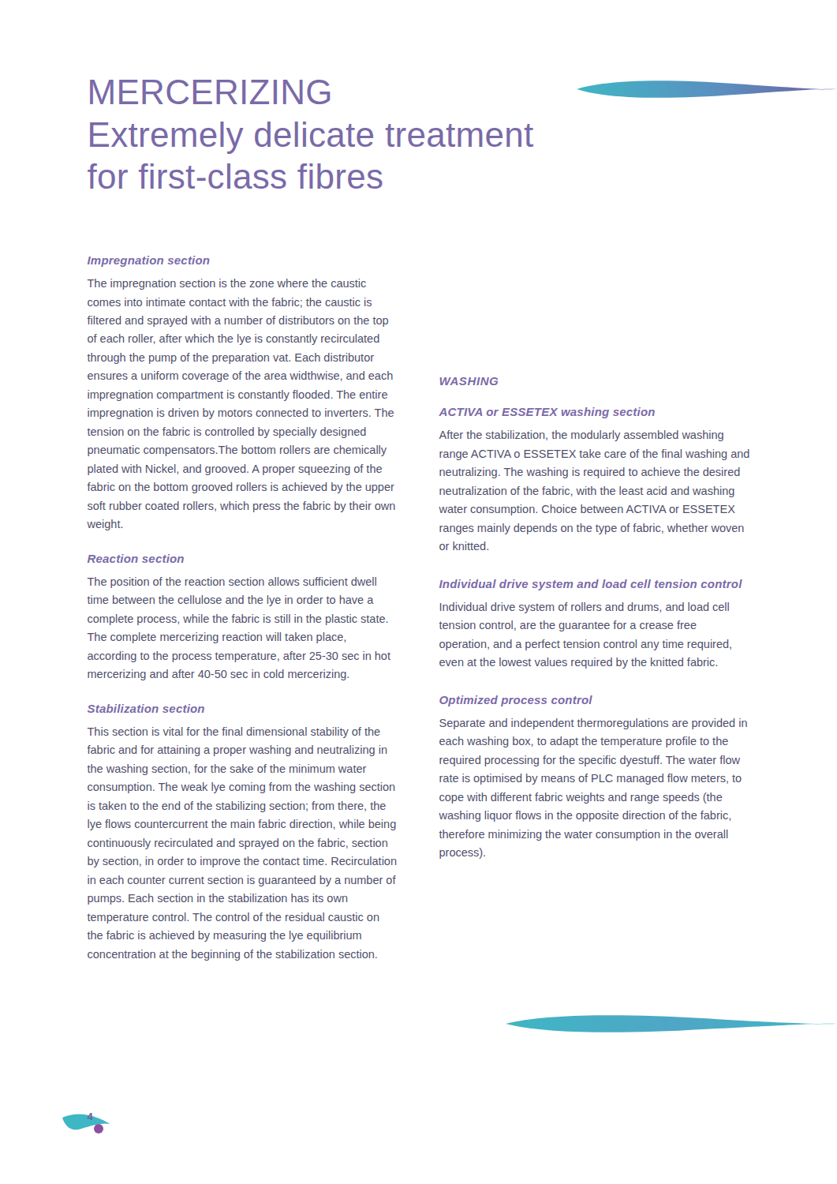MERCERIZING Extremely delicate treatment for first-class fibres
Impregnation section
The impregnation section is the zone where the caustic comes into intimate contact with the fabric; the caustic is filtered and sprayed with a number of distributors on the top of each roller, after which the lye is constantly recirculated through the pump of the preparation vat. Each distributor ensures a uniform coverage of the area widthwise, and each impregnation compartment is constantly flooded. The entire impregnation is driven by motors connected to inverters. The tension on the fabric is controlled by specially designed pneumatic compensators.The bottom rollers are chemically plated with Nickel, and grooved. A proper squeezing of the fabric on the bottom grooved rollers is achieved by the upper soft rubber coated rollers, which press the fabric by their own weight.
Reaction section
The position of the reaction section allows sufficient dwell time between the cellulose and the lye in order to have a complete process, while the fabric is still in the plastic state. The complete mercerizing reaction will taken place, according to the process temperature, after 25-30 sec in hot mercerizing and after 40-50 sec in cold mercerizing.
Stabilization section
This section is vital for the final dimensional stability of the fabric and for attaining a proper washing and neutralizing in the washing section, for the sake of the minimum water consumption. The weak lye coming from the washing section is taken to the end of the stabilizing section; from there, the lye flows countercurrent the main fabric direction, while being continuously recirculated and sprayed on the fabric, section by section, in order to improve the contact time. Recirculation in each counter current section is guaranteed by a number of pumps. Each section in the stabilization has its own temperature control. The control of the residual caustic on the fabric is achieved by measuring the lye equilibrium concentration at the beginning of the stabilization section.
WASHING
ACTIVA or ESSETEX washing section
After the stabilization, the modularly assembled washing range ACTIVA o ESSETEX take care of the final washing and neutralizing. The washing is required to achieve the desired neutralization of the fabric, with the least acid and washing water consumption. Choice between ACTIVA or ESSETEX ranges mainly depends on the type of fabric, whether woven or knitted.
Individual drive system and load cell tension control
Individual drive system of rollers and drums, and load cell tension control, are the guarantee for a crease free operation, and a perfect tension control any time required, even at the lowest values required by the knitted fabric.
Optimized process control
Separate and independent thermoregulations are provided in each washing box, to adapt the temperature profile to the required processing for the specific dyestuff. The water flow rate is optimised by means of PLC managed flow meters, to cope with different fabric weights and range speeds (the washing liquor flows in the opposite direction of the fabric, therefore minimizing the water consumption in the overall process).
4